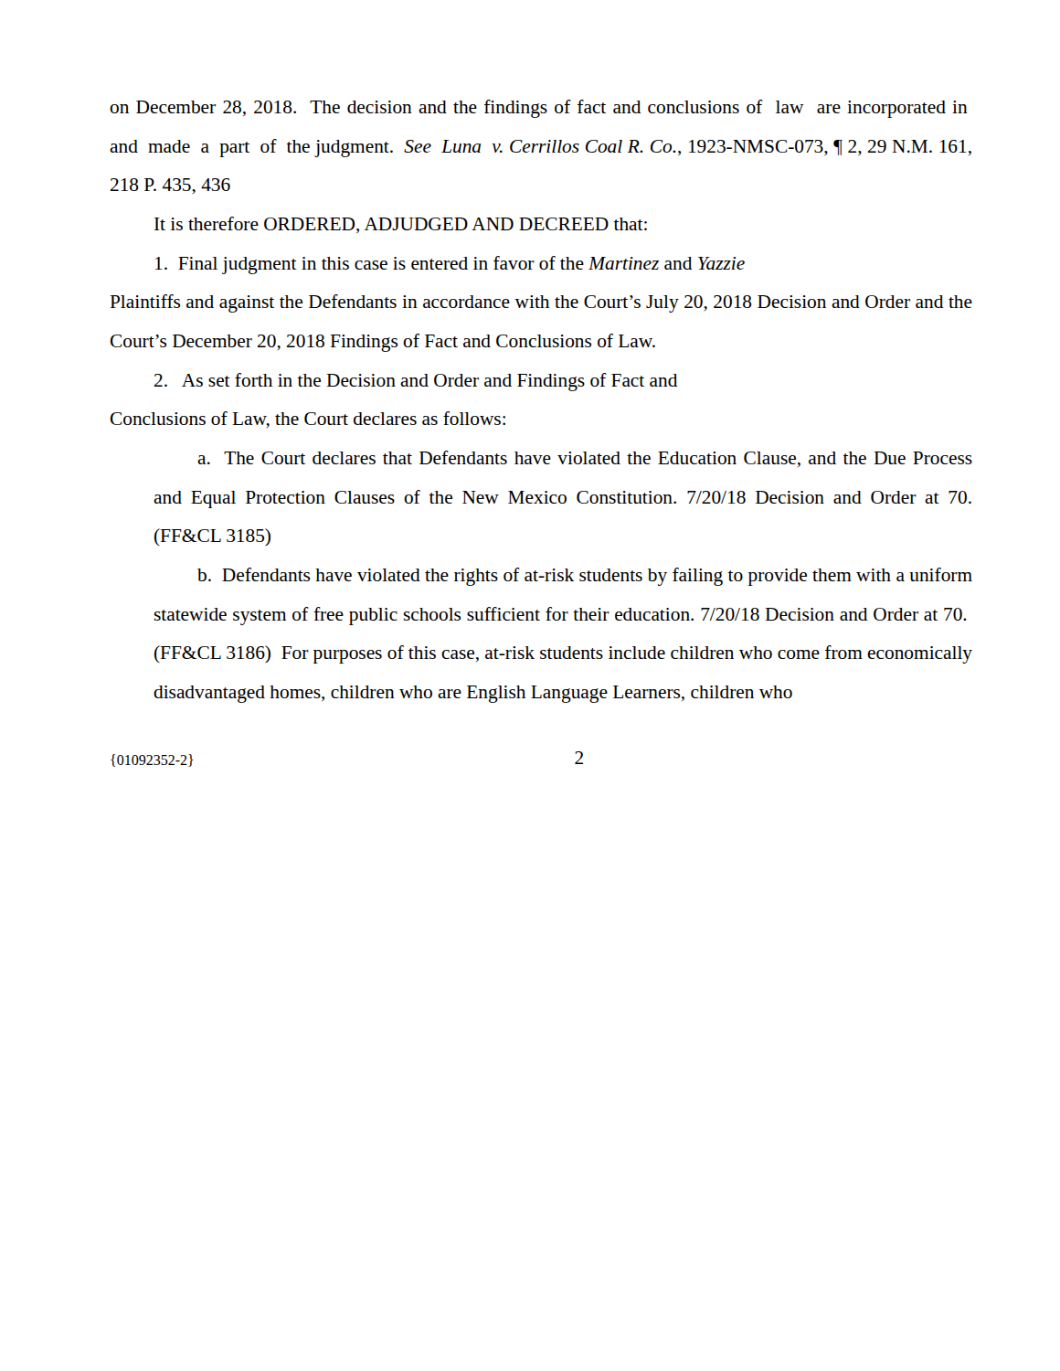on December 28, 2018. The decision and the findings of fact and conclusions of law are incorporated in and made a part of the judgment. See Luna v. Cerrillos Coal R. Co., 1923-NMSC-073, ¶ 2, 29 N.M. 161, 218 P. 435, 436
It is therefore ORDERED, ADJUDGED AND DECREED that:
1. Final judgment in this case is entered in favor of the Martinez and Yazzie
Plaintiffs and against the Defendants in accordance with the Court’s July 20, 2018 Decision and Order and the Court’s December 20, 2018 Findings of Fact and Conclusions of Law.
2. As set forth in the Decision and Order and Findings of Fact and
Conclusions of Law, the Court declares as follows:
a. The Court declares that Defendants have violated the Education Clause, and the Due Process and Equal Protection Clauses of the New Mexico Constitution. 7/20/18 Decision and Order at 70. (FF&CL 3185)
b. Defendants have violated the rights of at-risk students by failing to provide them with a uniform statewide system of free public schools sufficient for their education. 7/20/18 Decision and Order at 70. (FF&CL 3186) For purposes of this case, at-risk students include children who come from economically disadvantaged homes, children who are English Language Learners, children who
{01092352-2} 2